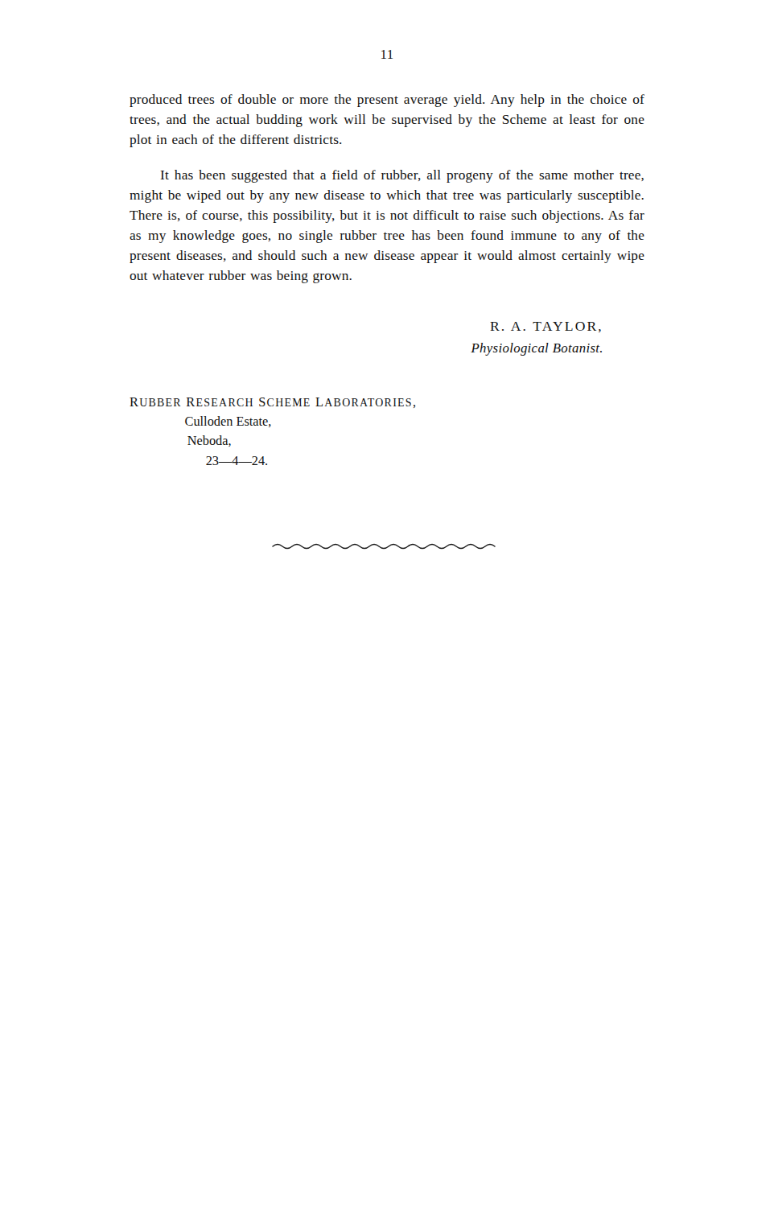11
produced trees of double or more the present average yield. Any help in the choice of trees, and the actual budding work will be supervised by the Scheme at least for one plot in each of the different districts.
It has been suggested that a field of rubber, all progeny of the same mother tree, might be wiped out by any new disease to which that tree was particularly susceptible. There is, of course, this possibility, but it is not difficult to raise such objections. As far as my knowledge goes, no single rubber tree has been found immune to any of the present diseases, and should such a new disease appear it would almost certainly wipe out whatever rubber was being grown.
R. A. TAYLOR,
Physiological Botanist.
RUBBER RESEARCH SCHEME LABORATORIES,
Culloden Estate,
Neboda,
23—4—24.